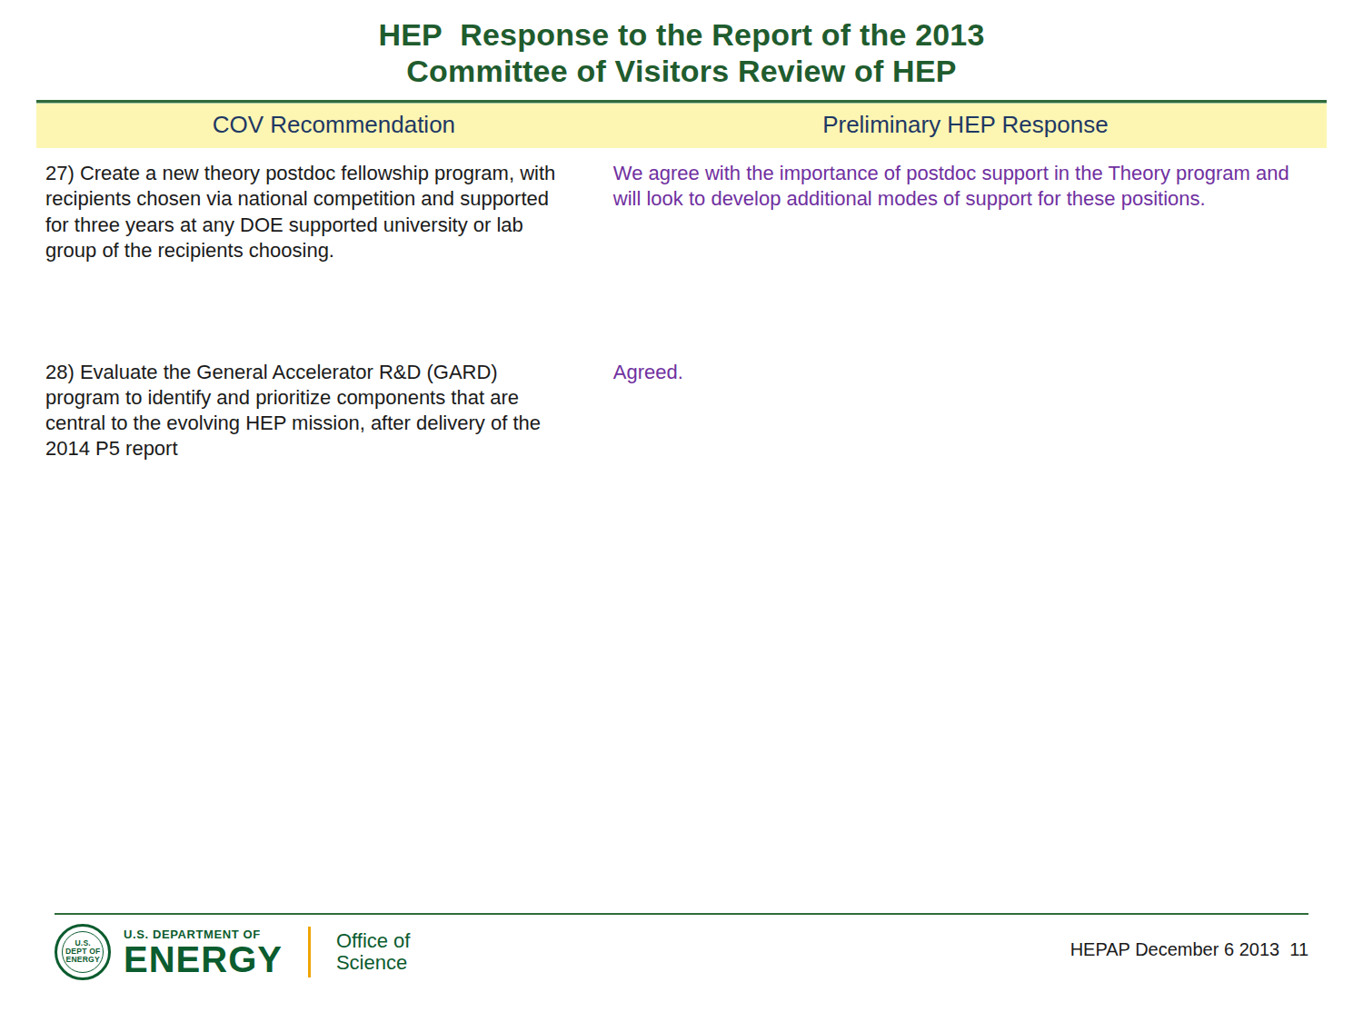HEP Response to the Report of the 2013
Committee of Visitors Review of HEP
| COV Recommendation | Preliminary HEP Response |
| --- | --- |
| 27) Create a new theory postdoc fellowship program, with recipients chosen via national competition and supported for three years at any DOE supported university or lab group of the recipients choosing. | We agree with the importance of postdoc support in the Theory program and will look to develop additional modes of support for these positions. |
| 28) Evaluate the General Accelerator R&D (GARD) program to identify and prioritize components that are central to the evolving HEP mission, after delivery of the 2014 P5 report | Agreed. |
U.S.
DEPT OF
ENERGY
U.S. DEPARTMENT OF
ENERGY
Office of
Science
HEPAP December 6 2013 11